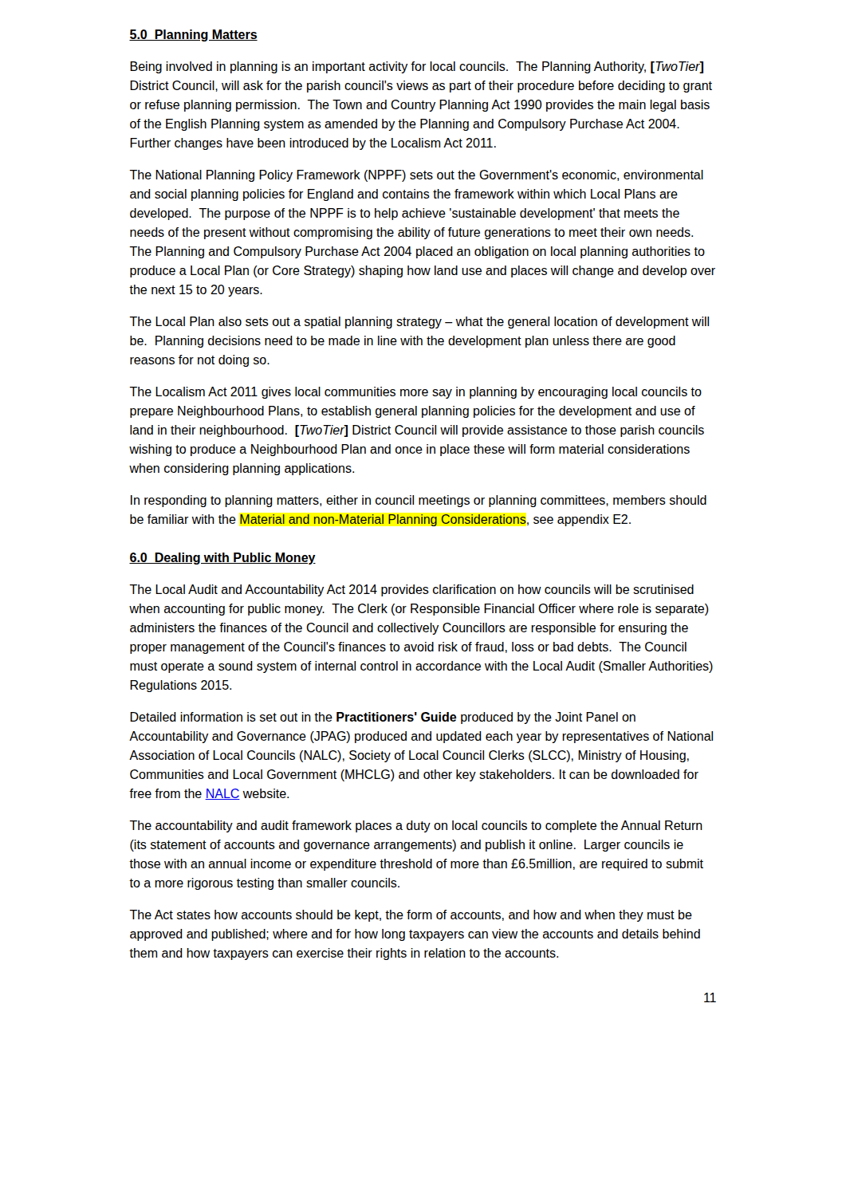5.0 Planning Matters
Being involved in planning is an important activity for local councils. The Planning Authority, [TwoTier] District Council, will ask for the parish council's views as part of their procedure before deciding to grant or refuse planning permission. The Town and Country Planning Act 1990 provides the main legal basis of the English Planning system as amended by the Planning and Compulsory Purchase Act 2004. Further changes have been introduced by the Localism Act 2011.
The National Planning Policy Framework (NPPF) sets out the Government's economic, environmental and social planning policies for England and contains the framework within which Local Plans are developed. The purpose of the NPPF is to help achieve 'sustainable development' that meets the needs of the present without compromising the ability of future generations to meet their own needs. The Planning and Compulsory Purchase Act 2004 placed an obligation on local planning authorities to produce a Local Plan (or Core Strategy) shaping how land use and places will change and develop over the next 15 to 20 years.
The Local Plan also sets out a spatial planning strategy – what the general location of development will be. Planning decisions need to be made in line with the development plan unless there are good reasons for not doing so.
The Localism Act 2011 gives local communities more say in planning by encouraging local councils to prepare Neighbourhood Plans, to establish general planning policies for the development and use of land in their neighbourhood. [TwoTier] District Council will provide assistance to those parish councils wishing to produce a Neighbourhood Plan and once in place these will form material considerations when considering planning applications.
In responding to planning matters, either in council meetings or planning committees, members should be familiar with the Material and non-Material Planning Considerations, see appendix E2.
6.0 Dealing with Public Money
The Local Audit and Accountability Act 2014 provides clarification on how councils will be scrutinised when accounting for public money. The Clerk (or Responsible Financial Officer where role is separate) administers the finances of the Council and collectively Councillors are responsible for ensuring the proper management of the Council's finances to avoid risk of fraud, loss or bad debts. The Council must operate a sound system of internal control in accordance with the Local Audit (Smaller Authorities) Regulations 2015.
Detailed information is set out in the Practitioners' Guide produced by the Joint Panel on Accountability and Governance (JPAG) produced and updated each year by representatives of National Association of Local Councils (NALC), Society of Local Council Clerks (SLCC), Ministry of Housing, Communities and Local Government (MHCLG) and other key stakeholders. It can be downloaded for free from the NALC website.
The accountability and audit framework places a duty on local councils to complete the Annual Return (its statement of accounts and governance arrangements) and publish it online. Larger councils ie those with an annual income or expenditure threshold of more than £6.5million, are required to submit to a more rigorous testing than smaller councils.
The Act states how accounts should be kept, the form of accounts, and how and when they must be approved and published; where and for how long taxpayers can view the accounts and details behind them and how taxpayers can exercise their rights in relation to the accounts.
11